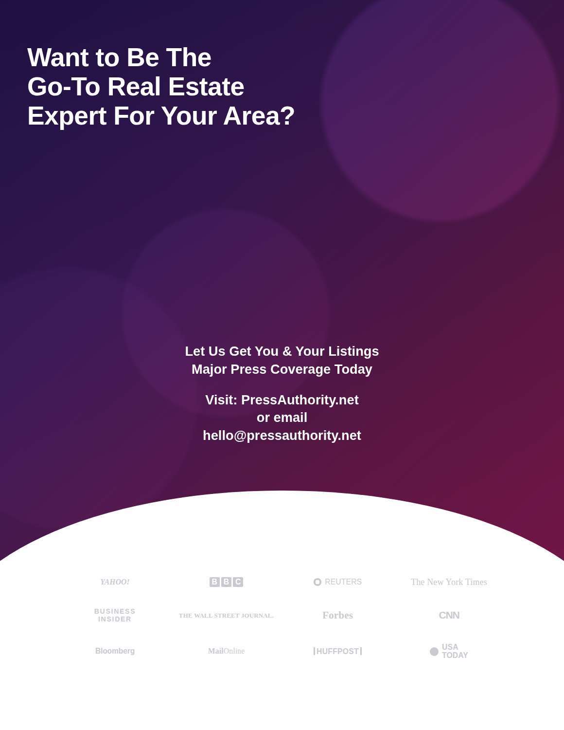Want to Be The
Go-To Real Estate
Expert For Your Area?
Let Us Get You & Your Listings
Major Press Coverage Today
Visit: PressAuthority.net
or email
hello@pressauthority.net
YAHOO!
BBC
REUTERS
The New York Times
BUSINESS
INSIDER
THE WALL STREET JOURNAL.
Forbes
CNN
Bloomberg
Mail Online
HUFFPOST
USA
TODAY